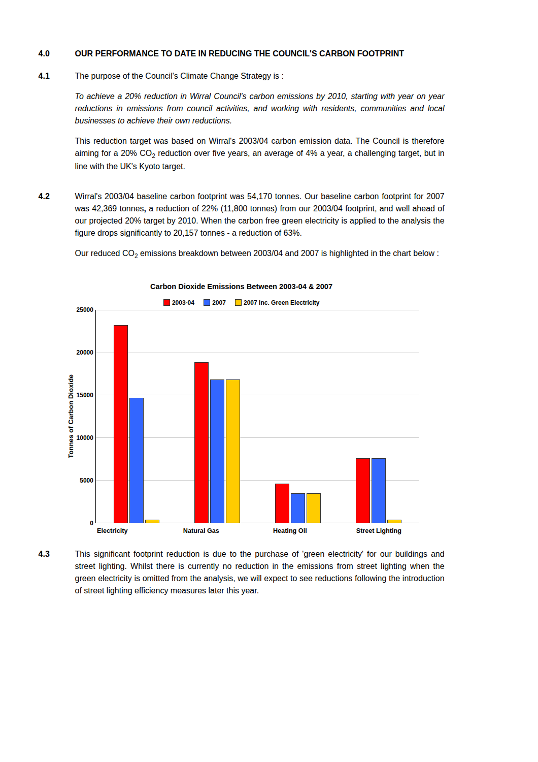4.0
Our performance to date in reducing the Council's carbon footprint
4.1
The purpose of the Council's Climate Change Strategy is :
To achieve a 20% reduction in Wirral Council's carbon emissions by 2010, starting with year on year reductions in emissions from council activities, and working with residents, communities and local businesses to achieve their own reductions.
This reduction target was based on Wirral's 2003/04 carbon emission data. The Council is therefore aiming for a 20% CO2 reduction over five years, an average of 4% a year, a challenging target, but in line with the UK's Kyoto target.
4.2
Wirral's 2003/04 baseline carbon footprint was 54,170 tonnes. Our baseline carbon footprint for 2007 was 42,369 tonnes, a reduction of 22% (11,800 tonnes) from our 2003/04 footprint, and well ahead of our projected 20% target by 2010. When the carbon free green electricity is applied to the analysis the figure drops significantly to 20,157 tonnes - a reduction of 63%.
Our reduced CO2 emissions breakdown between 2003/04 and 2007 is highlighted in the chart below :
Carbon Dioxide Emissions Between 2003-04 & 2007
2003-04 2007 2007 inc. Green Electricity
Tonnes of Carbon Dioxide
25000
20000
15000
10000
5000
0
Electricity Natural Gas Heating Oil Street Lighting
4.3
This significant footprint reduction is due to the purchase of 'green electricity' for our buildings and street lighting. Whilst there is currently no reduction in the emissions from street lighting when the green electricity is omitted from the analysis, we will expect to see reductions following the introduction of street lighting efficiency measures later this year.